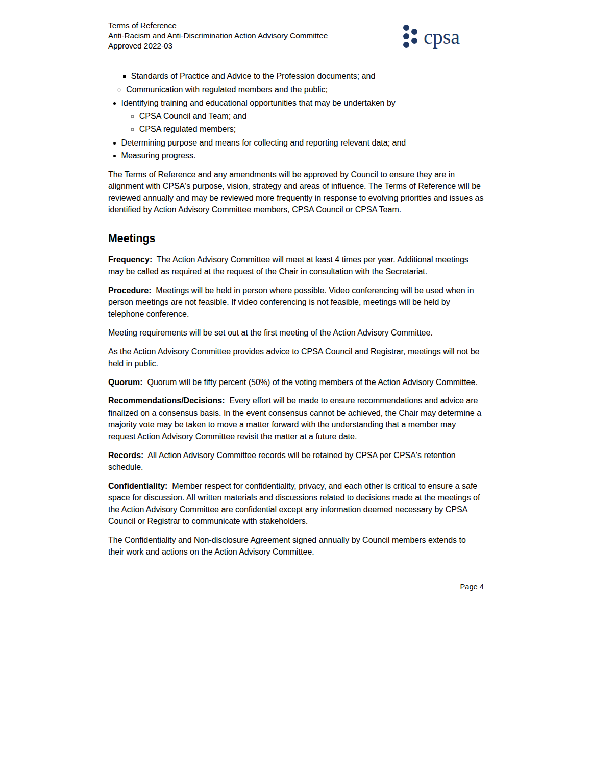Terms of Reference
Anti-Racism and Anti-Discrimination Action Advisory Committee
Approved 2022-03
CPSA cpsa
Standards of Practice and Advice to the Profession documents; and
Communication with regulated members and the public;
Identifying training and educational opportunities that may be undertaken by
CPSA Council and Team; and
CPSA regulated members;
Determining purpose and means for collecting and reporting relevant data; and
Measuring progress.
The Terms of Reference and any amendments will be approved by Council to ensure they are in alignment with CPSA's purpose, vision, strategy and areas of influence. The Terms of Reference will be reviewed annually and may be reviewed more frequently in response to evolving priorities and issues as identified by Action Advisory Committee members, CPSA Council or CPSA Team.
Meetings
Frequency: The Action Advisory Committee will meet at least 4 times per year. Additional meetings may be called as required at the request of the Chair in consultation with the Secretariat.
Procedure: Meetings will be held in person where possible. Video conferencing will be used when in person meetings are not feasible. If video conferencing is not feasible, meetings will be held by telephone conference.
Meeting requirements will be set out at the first meeting of the Action Advisory Committee.
As the Action Advisory Committee provides advice to CPSA Council and Registrar, meetings will not be held in public.
Quorum: Quorum will be fifty percent (50%) of the voting members of the Action Advisory Committee.
Recommendations/Decisions: Every effort will be made to ensure recommendations and advice are finalized on a consensus basis. In the event consensus cannot be achieved, the Chair may determine a majority vote may be taken to move a matter forward with the understanding that a member may request Action Advisory Committee revisit the matter at a future date.
Records: All Action Advisory Committee records will be retained by CPSA per CPSA's retention schedule.
Confidentiality: Member respect for confidentiality, privacy, and each other is critical to ensure a safe space for discussion. All written materials and discussions related to decisions made at the meetings of the Action Advisory Committee are confidential except any information deemed necessary by CPSA Council or Registrar to communicate with stakeholders.
The Confidentiality and Non-disclosure Agreement signed annually by Council members extends to their work and actions on the Action Advisory Committee.
Page 4